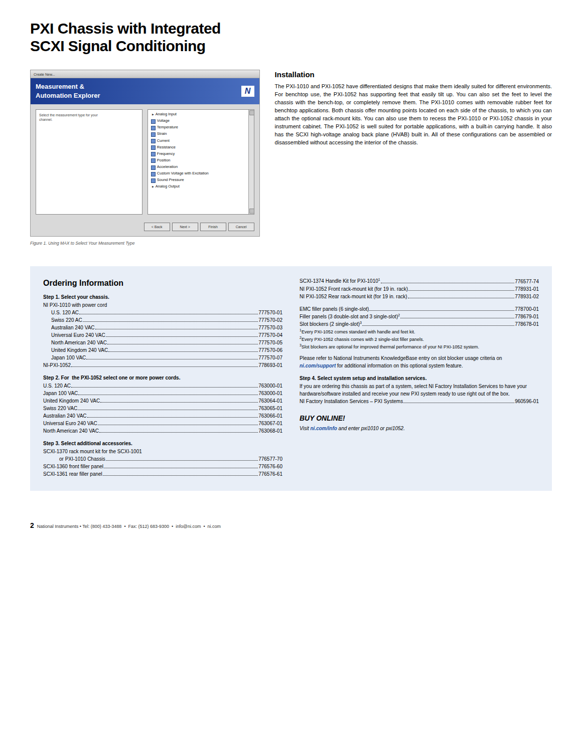PXI Chassis with Integrated
SCXI Signal Conditioning
Create New...
Measurement &
Automation Explorer N
Select the measurement type for your
channel.
Analog Input
Voltage
Temperature
Strain
Current
Resistance
Frequency
Position
Acceleration
Custom Voltage with Excitation
Sound Pressure
Analog Output
< Back Next > Finish Cancel
Figure 1. Using MAX to Select Your Measurement Type
Installation
The PXI-1010 and PXI-1052 have differentiated designs that make them ideally suited for different environments. For benchtop use, the PXI-1052 has supporting feet that easily tilt up. You can also set the feet to level the chassis with the bench-top, or completely remove them. The PXI-1010 comes with removable rubber feet for benchtop applications. Both chassis offer mounting points located on each side of the chassis, to which you can attach the optional rack-mount kits. You can also use them to recess the PXI-1010 or PXI-1052 chassis in your instrument cabinet. The PXI-1052 is well suited for portable applications, with a built-in carrying handle. It also has the SCXI high-voltage analog back plane (HVAB) built in. All of these configurations can be assembled or disassembled without accessing the interior of the chassis.
Ordering Information
Step 1. Select your chassis.
NI PXI-1010 with power cord
U.S. 120 AC 777570-01
Swiss 220 AC 777570-02
Australian 240 VAC 777570-03
Universal Euro 240 VAC 777570-04
North American 240 VAC 777570-05
United Kingdom 240 VAC 777570-06
Japan 100 VAC 777570-07
NI-PXI-1052 778693-01
Step 2. For the PXI-1052 select one or more power cords.
U.S. 120 AC 763000-01
Japan 100 VAC 763000-01
United Kingdom 240 VAC 763064-01
Swiss 220 VAC 763065-01
Australian 240 VAC 763066-01
Universal Euro 240 VAC 763067-01
North American 240 VAC 763068-01
Step 3. Select additional accessories.
SCXI-1370 rack mount kit for the SCXI-1001
or PXI-1010 Chassis 776577-70
SCXI-1360 front filler panel 776576-60
SCXI-1361 rear filler panel 776576-61
SCXI-1374 Handle Kit for PXI-10101 776577-74
NI PXI-1052 Front rack-mount kit (for 19 in. rack) 778931-01
NI PXI-1052 Rear rack-mount kit (for 19 in. rack) 778931-02
EMC filler panels (6 single-slot) 778700-01
Filler panels (3 double-slot and 3 single-slot)2 778679-01
Slot blockers (2 single-slot)3 778678-01
1Every PXI-1052 comes standard with handle and feet kit.
2Every PXI-1052 chassis comes with 2 single-slot filler panels.
3Slot blockers are optional for improved thermal performance of your NI PXI-1052 system.
Please refer to National Instruments KnowledgeBase entry on slot blocker usage criteria on ni.com/support for additional information on this optional system feature.
Step 4. Select system setup and installation services.
If you are ordering this chassis as part of a system, select NI Factory Installation Services to have your hardware/software installed and receive your new PXI system ready to use right out of the box.
NI Factory Installation Services – PXI Systems 960596-01
BUY ONLINE!
Visit ni.com/info and enter pxi1010 or pxi1052.
2 National Instruments • Tel: (800) 433-3488 • Fax: (512) 683-9300 • info@ni.com • ni.com